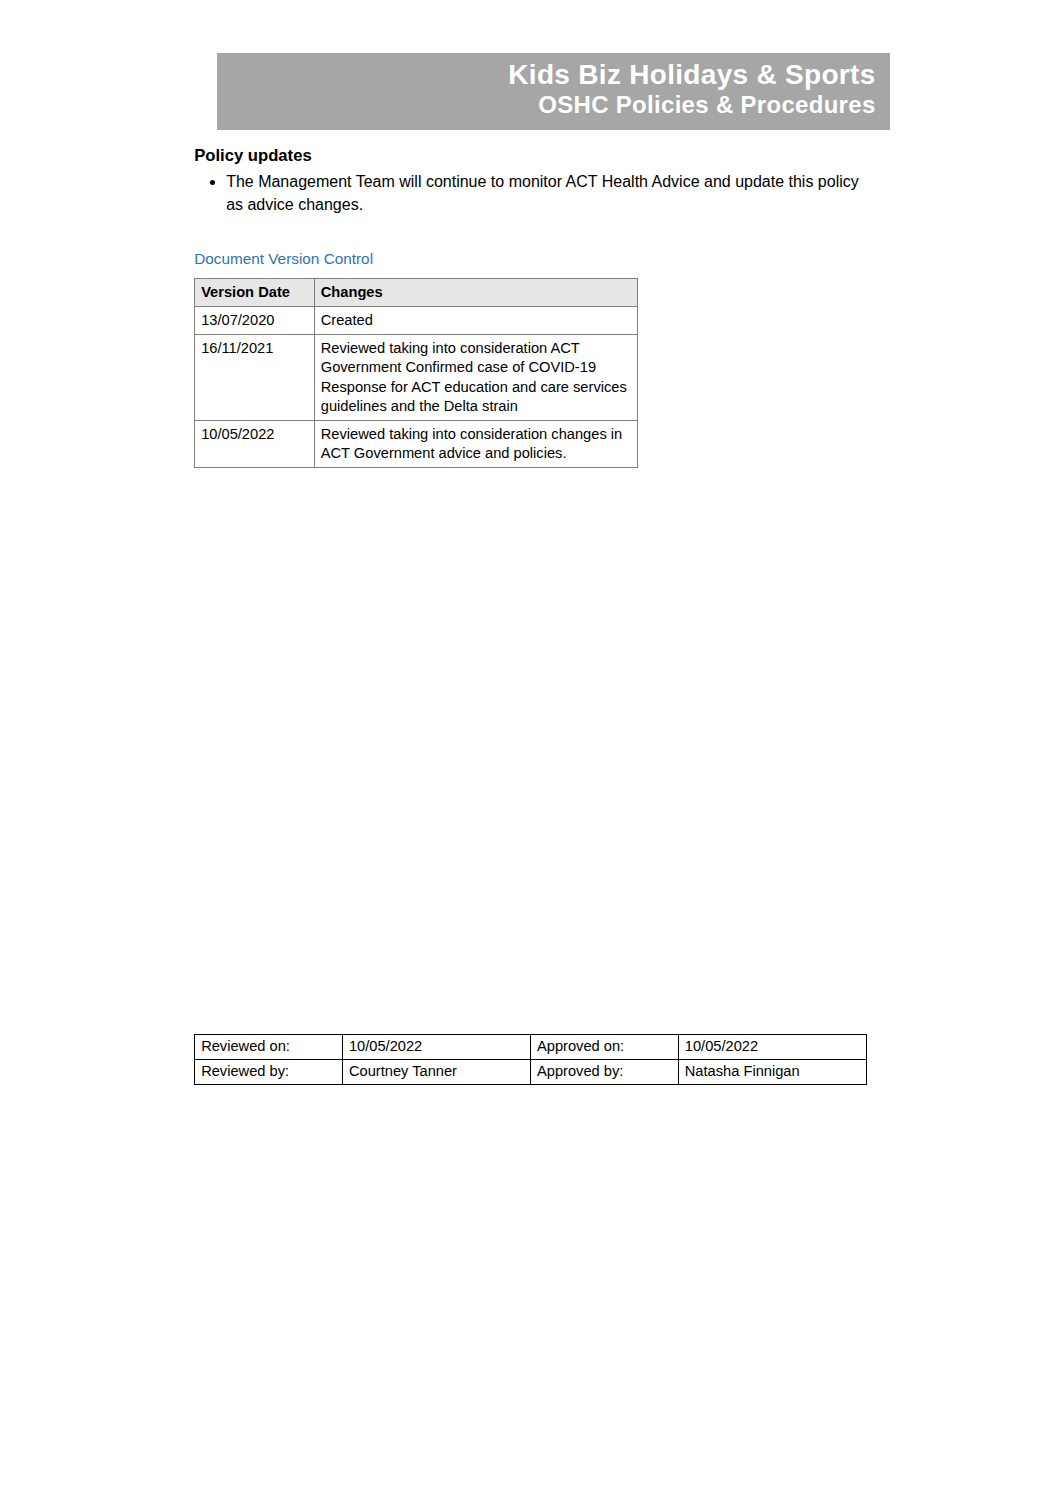Kids Biz Holidays & Sports
OSHC Policies & Procedures
Policy updates
The Management Team will continue to monitor ACT Health Advice and update this policy as advice changes.
Document Version Control
| Version Date | Changes |
| --- | --- |
| 13/07/2020 | Created |
| 16/11/2021 | Reviewed taking into consideration ACT Government Confirmed case of COVID-19 Response for ACT education and care services guidelines and the Delta strain |
| 10/05/2022 | Reviewed taking into consideration changes in ACT Government advice and policies. |
| Reviewed on: | 10/05/2022 | Approved on: | 10/05/2022 |
| Reviewed by: | Courtney Tanner | Approved by: | Natasha Finnigan |